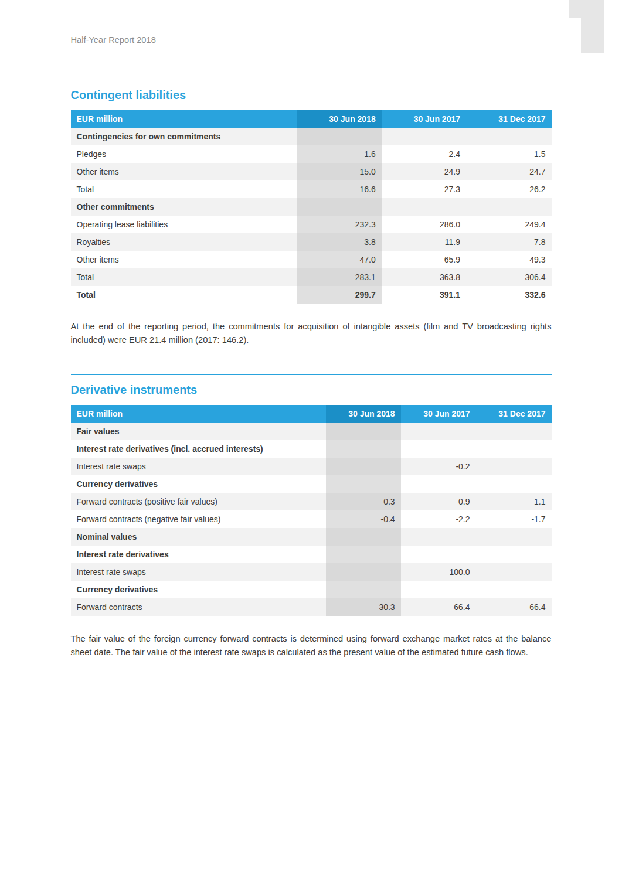Half-Year Report 2018
Contingent liabilities
| EUR million | 30 Jun 2018 | 30 Jun 2017 | 31 Dec 2017 |
| --- | --- | --- | --- |
| Contingencies for own commitments | | | |
| Pledges | 1.6 | 2.4 | 1.5 |
| Other items | 15.0 | 24.9 | 24.7 |
| Total | 16.6 | 27.3 | 26.2 |
| Other commitments | | | |
| Operating lease liabilities | 232.3 | 286.0 | 249.4 |
| Royalties | 3.8 | 11.9 | 7.8 |
| Other items | 47.0 | 65.9 | 49.3 |
| Total | 283.1 | 363.8 | 306.4 |
| Total | 299.7 | 391.1 | 332.6 |
At the end of the reporting period, the commitments for acquisition of intangible assets (film and TV broadcasting rights included) were EUR 21.4 million (2017: 146.2).
Derivative instruments
| EUR million | 30 Jun 2018 | 30 Jun 2017 | 31 Dec 2017 |
| --- | --- | --- | --- |
| Fair values | | | |
| Interest rate derivatives (incl. accrued interests) | | | |
| Interest rate swaps | | -0.2 | |
| Currency derivatives | | | |
| Forward contracts (positive fair values) | 0.3 | 0.9 | 1.1 |
| Forward contracts (negative fair values) | -0.4 | -2.2 | -1.7 |
| Nominal values | | | |
| Interest rate derivatives | | | |
| Interest rate swaps | | 100.0 | |
| Currency derivatives | | | |
| Forward contracts | 30.3 | 66.4 | 66.4 |
The fair value of the foreign currency forward contracts is determined using forward exchange market rates at the balance sheet date. The fair value of the interest rate swaps is calculated as the present value of the estimated future cash flows.